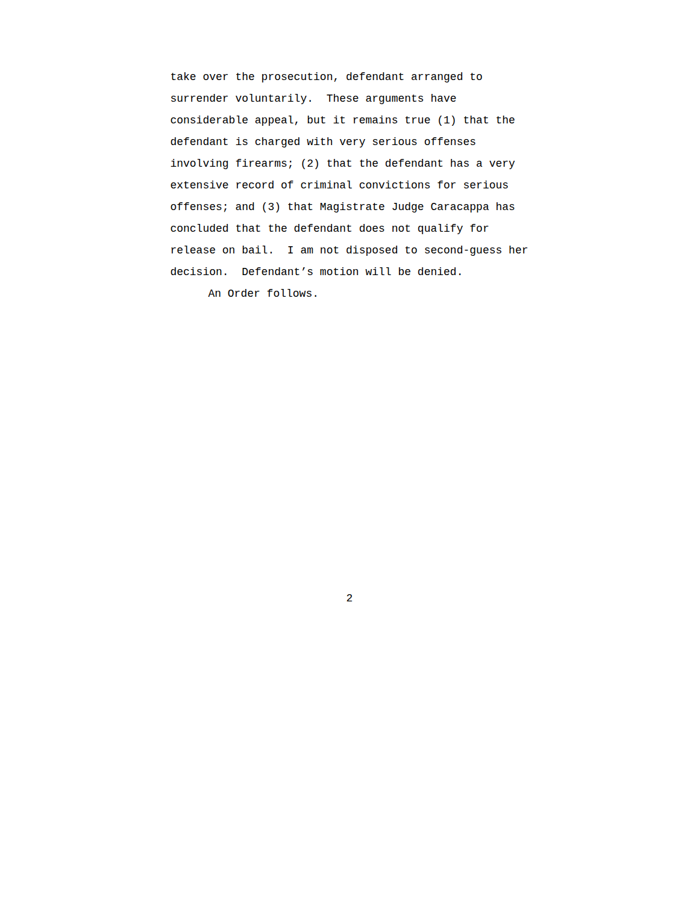take over the prosecution, defendant arranged to surrender voluntarily. These arguments have considerable appeal, but it remains true (1) that the defendant is charged with very serious offenses involving firearms; (2) that the defendant has a very extensive record of criminal convictions for serious offenses; and (3) that Magistrate Judge Caracappa has concluded that the defendant does not qualify for release on bail. I am not disposed to second-guess her decision. Defendant’s motion will be denied.
An Order follows.
2